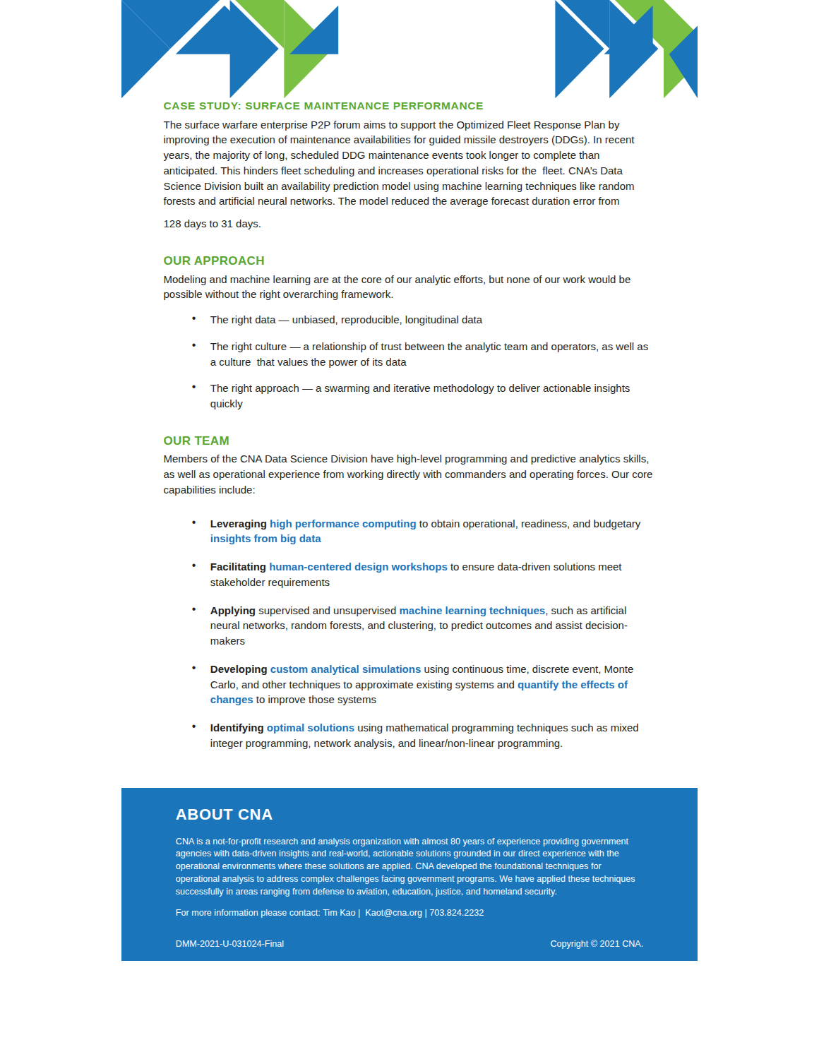Case Study: Surface Maintenance Performance
The surface warfare enterprise P2P forum aims to support the Optimized Fleet Response Plan by improving the execution of maintenance availabilities for guided missile destroyers (DDGs). In recent years, the majority of long, scheduled DDG maintenance events took longer to complete than anticipated. This hinders fleet scheduling and increases operational risks for the fleet. CNA’s Data Science Division built an availability prediction model using machine learning techniques like random forests and artificial neural networks. The model reduced the average forecast duration error from
128 days to 31 days.
Our Approach
Modeling and machine learning are at the core of our analytic efforts, but none of our work would be possible without the right overarching framework.
The right data — unbiased, reproducible, longitudinal data
The right culture — a relationship of trust between the analytic team and operators, as well as a culture that values the power of its data
The right approach — a swarming and iterative methodology to deliver actionable insights quickly
Our Team
Members of the CNA Data Science Division have high-level programming and predictive analytics skills, as well as operational experience from working directly with commanders and operating forces. Our core capabilities include:
Leveraging high performance computing to obtain operational, readiness, and budgetary insights from big data
Facilitating human-centered design workshops to ensure data-driven solutions meet stakeholder requirements
Applying supervised and unsupervised machine learning techniques, such as artificial neural networks, random forests, and clustering, to predict outcomes and assist decision-makers
Developing custom analytical simulations using continuous time, discrete event, Monte Carlo, and other techniques to approximate existing systems and quantify the effects of changes to improve those systems
Identifying optimal solutions using mathematical programming techniques such as mixed integer programming, network analysis, and linear/non-linear programming.
About CNA
CNA is a not-for-profit research and analysis organization with almost 80 years of experience providing government agencies with data-driven insights and real-world, actionable solutions grounded in our direct experience with the operational environments where these solutions are applied. CNA developed the foundational techniques for operational analysis to address complex challenges facing government programs. We have applied these techniques successfully in areas ranging from defense to aviation, education, justice, and homeland security.
For more information please contact: Tim Kao | Kaot@cna.org | 703.824.2232
DMM-2021-U-031024-Final Copyright © 2021 CNA.